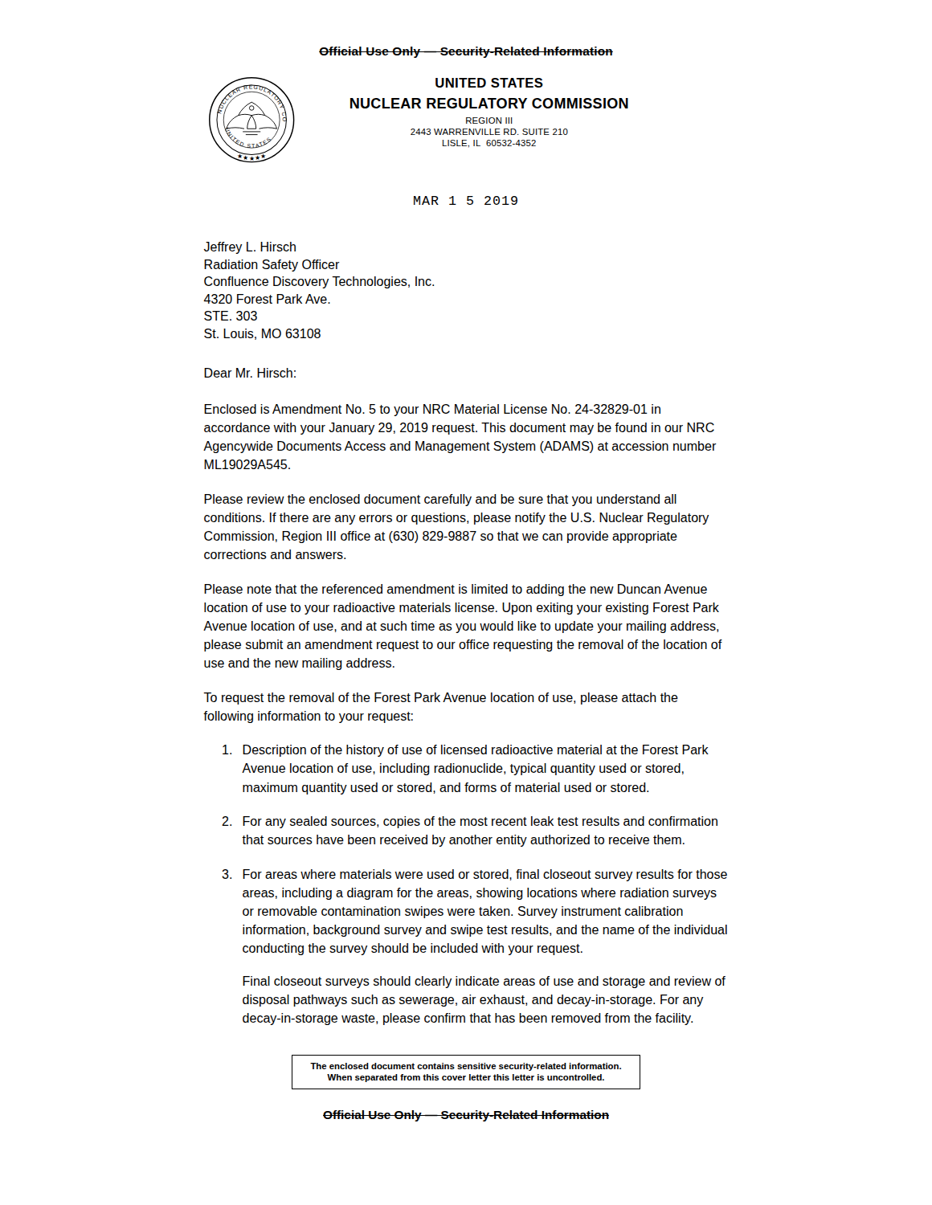Official Use Only — Security-Related Information
NUCLEAR REGULATORY COMMISSION UNITED STATES ★ ★ ★ ★ ★
UNITED STATES
NUCLEAR REGULATORY COMMISSION
REGION III
2443 WARRENVILLE RD. SUITE 210
LISLE, IL 60532-4352
MAR 1 5 2019
Jeffrey L. Hirsch
Radiation Safety Officer
Confluence Discovery Technologies, Inc.
4320 Forest Park Ave.
STE. 303
St. Louis, MO 63108
Dear Mr. Hirsch:
Enclosed is Amendment No. 5 to your NRC Material License No. 24-32829-01 in accordance with your January 29, 2019 request. This document may be found in our NRC Agencywide Documents Access and Management System (ADAMS) at accession number ML19029A545.
Please review the enclosed document carefully and be sure that you understand all conditions. If there are any errors or questions, please notify the U.S. Nuclear Regulatory Commission, Region III office at (630) 829-9887 so that we can provide appropriate corrections and answers.
Please note that the referenced amendment is limited to adding the new Duncan Avenue location of use to your radioactive materials license. Upon exiting your existing Forest Park Avenue location of use, and at such time as you would like to update your mailing address, please submit an amendment request to our office requesting the removal of the location of use and the new mailing address.
To request the removal of the Forest Park Avenue location of use, please attach the following information to your request:
Description of the history of use of licensed radioactive material at the Forest Park Avenue location of use, including radionuclide, typical quantity used or stored, maximum quantity used or stored, and forms of material used or stored.
For any sealed sources, copies of the most recent leak test results and confirmation that sources have been received by another entity authorized to receive them.
For areas where materials were used or stored, final closeout survey results for those areas, including a diagram for the areas, showing locations where radiation surveys or removable contamination swipes were taken. Survey instrument calibration information, background survey and swipe test results, and the name of the individual conducting the survey should be included with your request.
Final closeout surveys should clearly indicate areas of use and storage and review of disposal pathways such as sewerage, air exhaust, and decay-in-storage. For any decay-in-storage waste, please confirm that has been removed from the facility.
The enclosed document contains sensitive security-related information.
When separated from this cover letter this letter is uncontrolled.
Official Use Only — Security-Related Information